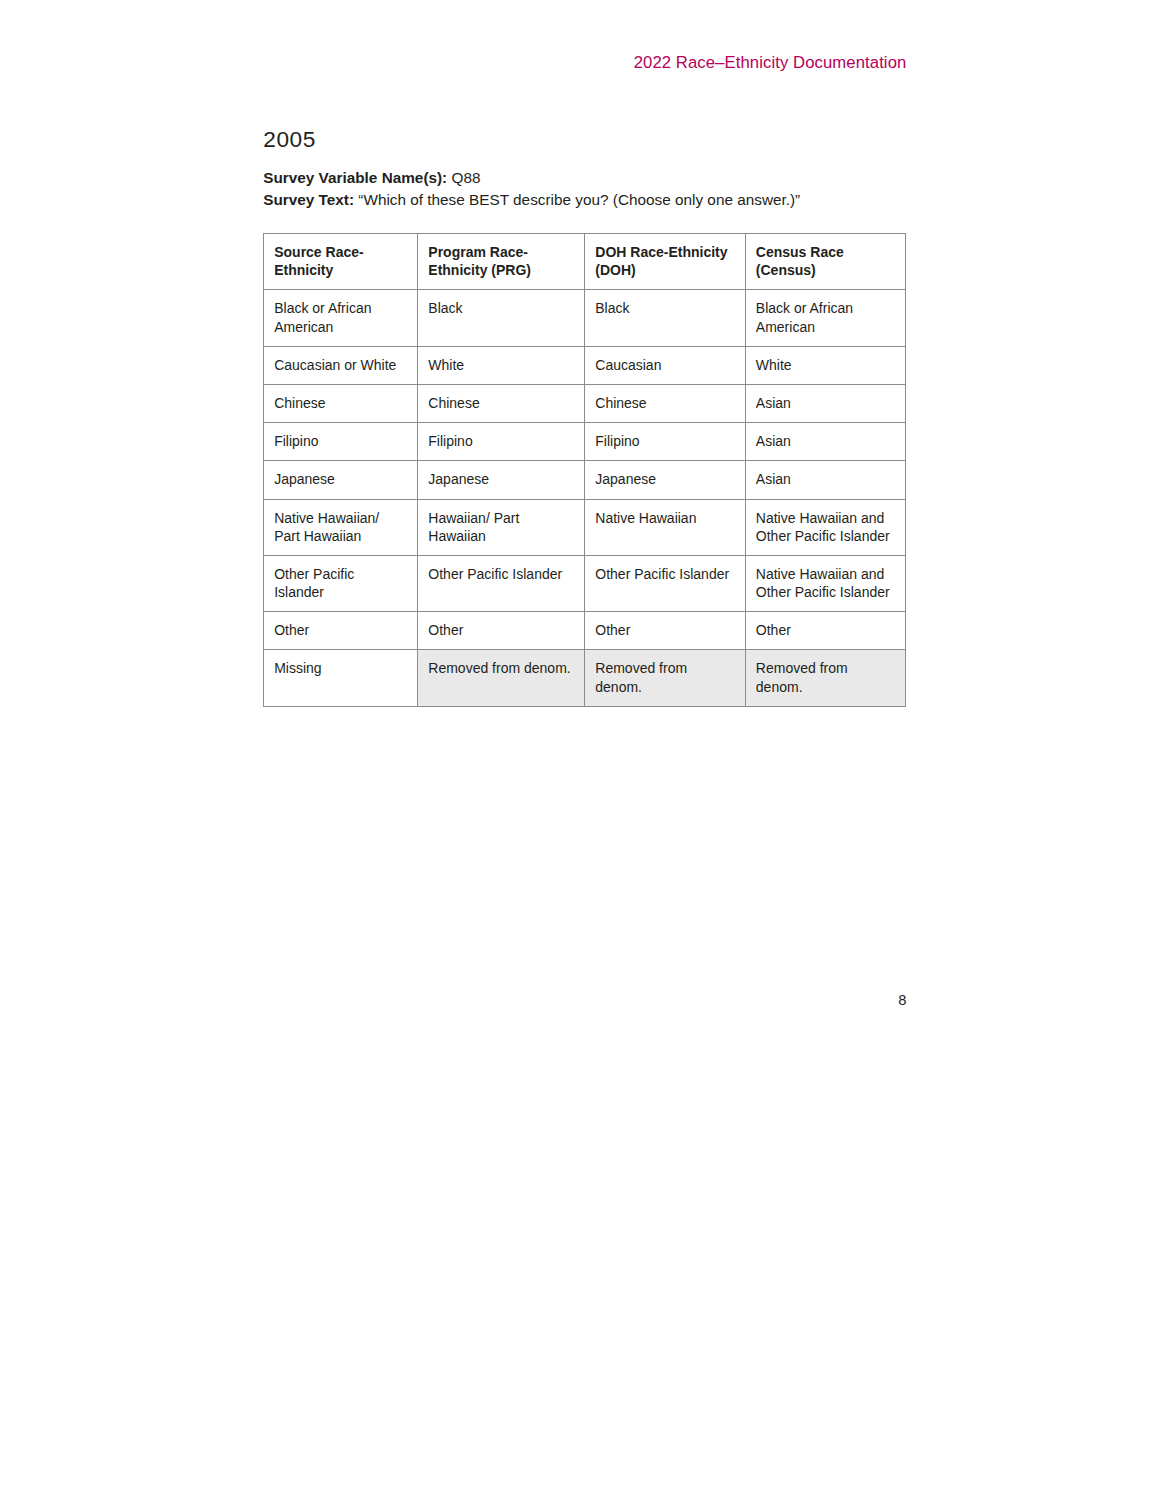2022 Race–Ethnicity Documentation
2005
Survey Variable Name(s): Q88
Survey Text: “Which of these BEST describe you? (Choose only one answer.)”
| Source Race-Ethnicity | Program Race-Ethnicity (PRG) | DOH Race-Ethnicity (DOH) | Census Race (Census) |
| --- | --- | --- | --- |
| Black or African American | Black | Black | Black or African American |
| Caucasian or White | White | Caucasian | White |
| Chinese | Chinese | Chinese | Asian |
| Filipino | Filipino | Filipino | Asian |
| Japanese | Japanese | Japanese | Asian |
| Native Hawaiian/ Part Hawaiian | Hawaiian/ Part Hawaiian | Native Hawaiian | Native Hawaiian and Other Pacific Islander |
| Other Pacific Islander | Other Pacific Islander | Other Pacific Islander | Native Hawaiian and Other Pacific Islander |
| Other | Other | Other | Other |
| Missing | Removed from denom. | Removed from denom. | Removed from denom. |
8